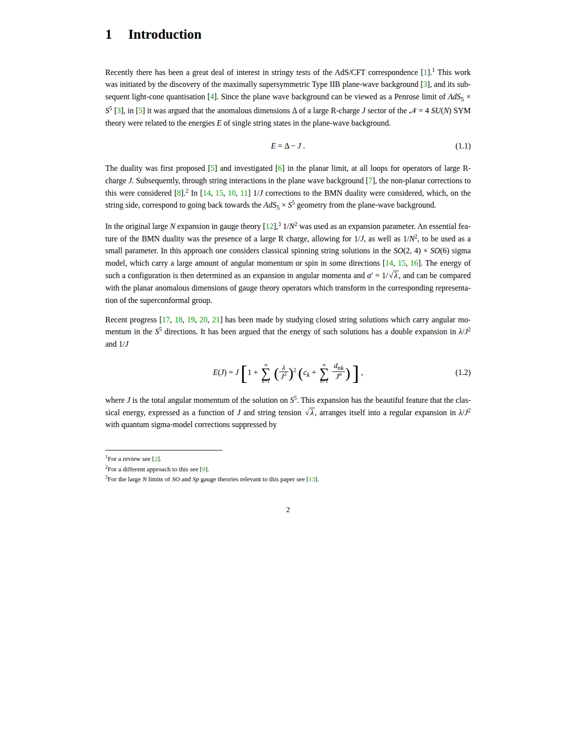1 Introduction
Recently there has been a great deal of interest in stringy tests of the AdS/CFT correspondence [1].1 This work was initiated by the discovery of the maximally supersymmetric Type IIB plane-wave background [3], and its subsequent light-cone quantisation [4]. Since the plane wave background can be viewed as a Penrose limit of AdS5 × S5 [3], in [5] it was argued that the anomalous dimensions Δ of a large R-charge J sector of the 𝒩 = 4 SU(N) SYM theory were related to the energies E of single string states in the plane-wave background.
E = Δ − J . (1.1)
The duality was first proposed [5] and investigated [6] in the planar limit, at all loops for operators of large R-charge J. Subsequently, through string interactions in the plane wave background [7], the non-planar corrections to this were considered [8].2 In [14, 15, 10, 11] 1/J corrections to the BMN duality were considered, which, on the string side, correspond to going back towards the AdS5 × S5 geometry from the plane-wave background.
In the original large N expansion in gauge theory [12],3 1/N2 was used as an expansion parameter. An essential feature of the BMN duality was the presence of a large R charge, allowing for 1/J, as well as 1/N2, to be used as a small parameter. In this approach one considers classical spinning string solutions in the SO(2, 4) × SO(6) sigma model, which carry a large amount of angular momentum or spin in some directions [14, 15, 16]. The energy of such a configuration is then determined as an expansion in angular momenta and α′ = 1/√λ, and can be compared with the planar anomalous dimensions of gauge theory operators which transform in the corresponding representation of the superconformal group.
Recent progress [17, 18, 19, 20, 21] has been made by studying closed string solutions which carry angular momentum in the S5 directions. It has been argued that the energy of such solutions has a double expansion in λ/J2 and 1/J
E(J) = J [1 + ∞∑k=1 (λJ2)2 (ck + ∞∑n=1 dnk Jn) ] , (1.2)
where J is the total angular momentum of the solution on S5. This expansion has the beautiful feature that the classical energy, expressed as a function of J and string tension √λ, arranges itself into a regular expansion in λ/J2 with quantum sigma-model corrections suppressed by
1For a review see [2].
2For a different approach to this see [9].
3For the large N limits of SO and Sp gauge theories relevant to this paper see [13].
2